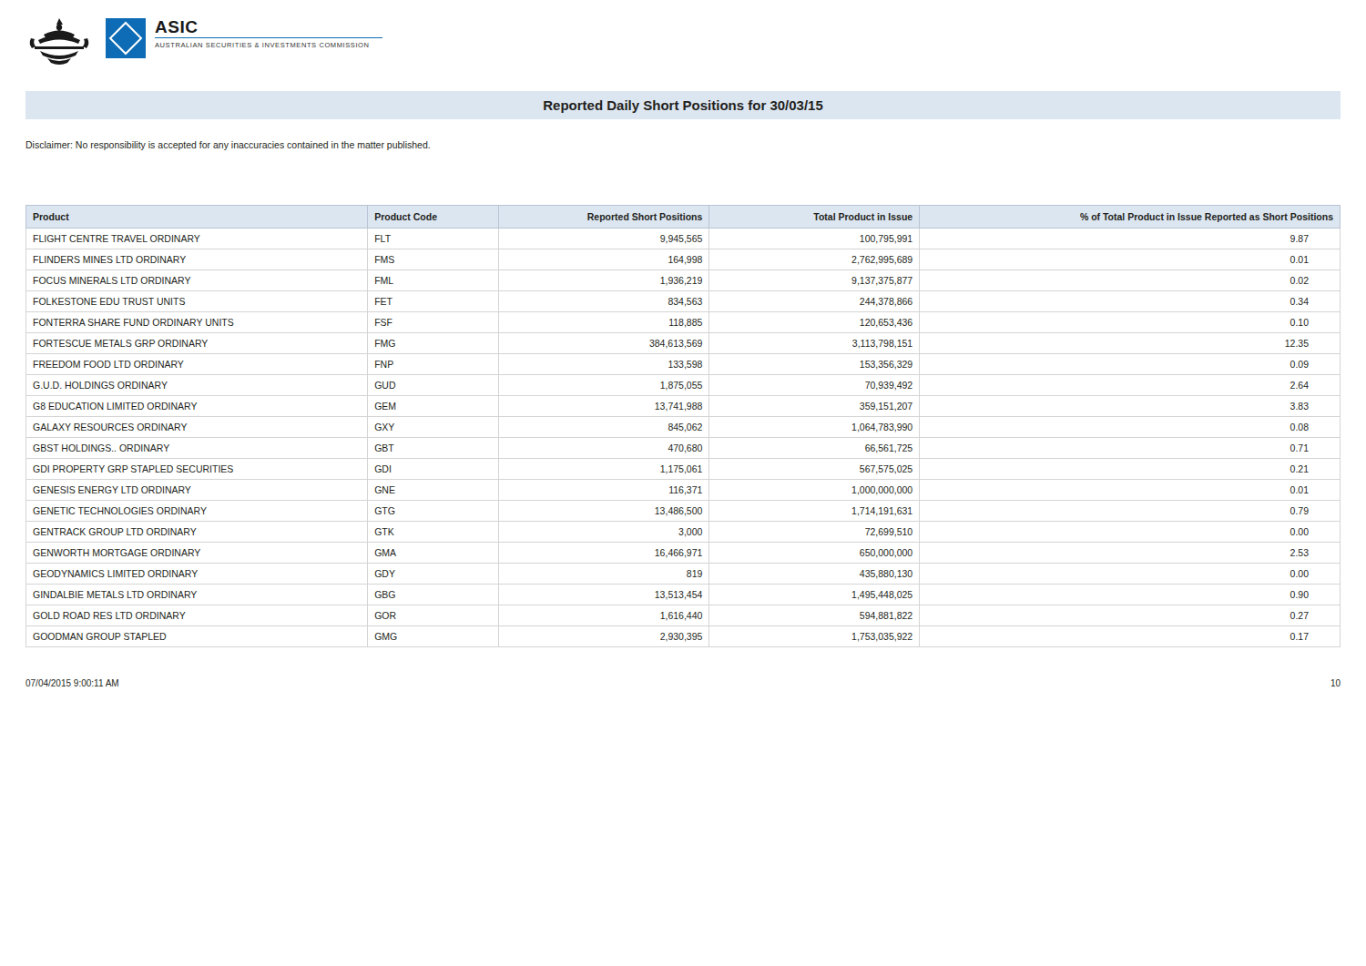ASIC
Australian Securities & Investments Commission
Reported Daily Short Positions for 30/03/15
Disclaimer: No responsibility is accepted for any inaccuracies contained in the matter published.
| Product | Product Code | Reported Short Positions | Total Product in Issue | % of Total Product in Issue Reported as Short Positions |
| --- | --- | --- | --- | --- |
| FLIGHT CENTRE TRAVEL ORDINARY | FLT | 9,945,565 | 100,795,991 | 9.87 |
| FLINDERS MINES LTD ORDINARY | FMS | 164,998 | 2,762,995,689 | 0.01 |
| FOCUS MINERALS LTD ORDINARY | FML | 1,936,219 | 9,137,375,877 | 0.02 |
| FOLKESTONE EDU TRUST UNITS | FET | 834,563 | 244,378,866 | 0.34 |
| FONTERRA SHARE FUND ORDINARY UNITS | FSF | 118,885 | 120,653,436 | 0.10 |
| FORTESCUE METALS GRP ORDINARY | FMG | 384,613,569 | 3,113,798,151 | 12.35 |
| FREEDOM FOOD LTD ORDINARY | FNP | 133,598 | 153,356,329 | 0.09 |
| G.U.D. HOLDINGS ORDINARY | GUD | 1,875,055 | 70,939,492 | 2.64 |
| G8 EDUCATION LIMITED ORDINARY | GEM | 13,741,988 | 359,151,207 | 3.83 |
| GALAXY RESOURCES ORDINARY | GXY | 845,062 | 1,064,783,990 | 0.08 |
| GBST HOLDINGS.. ORDINARY | GBT | 470,680 | 66,561,725 | 0.71 |
| GDI PROPERTY GRP STAPLED SECURITIES | GDI | 1,175,061 | 567,575,025 | 0.21 |
| GENESIS ENERGY LTD ORDINARY | GNE | 116,371 | 1,000,000,000 | 0.01 |
| GENETIC TECHNOLOGIES ORDINARY | GTG | 13,486,500 | 1,714,191,631 | 0.79 |
| GENTRACK GROUP LTD ORDINARY | GTK | 3,000 | 72,699,510 | 0.00 |
| GENWORTH MORTGAGE ORDINARY | GMA | 16,466,971 | 650,000,000 | 2.53 |
| GEODYNAMICS LIMITED ORDINARY | GDY | 819 | 435,880,130 | 0.00 |
| GINDALBIE METALS LTD ORDINARY | GBG | 13,513,454 | 1,495,448,025 | 0.90 |
| GOLD ROAD RES LTD ORDINARY | GOR | 1,616,440 | 594,881,822 | 0.27 |
| GOODMAN GROUP STAPLED | GMG | 2,930,395 | 1,753,035,922 | 0.17 |
07/04/2015 9:00:11 AM
10